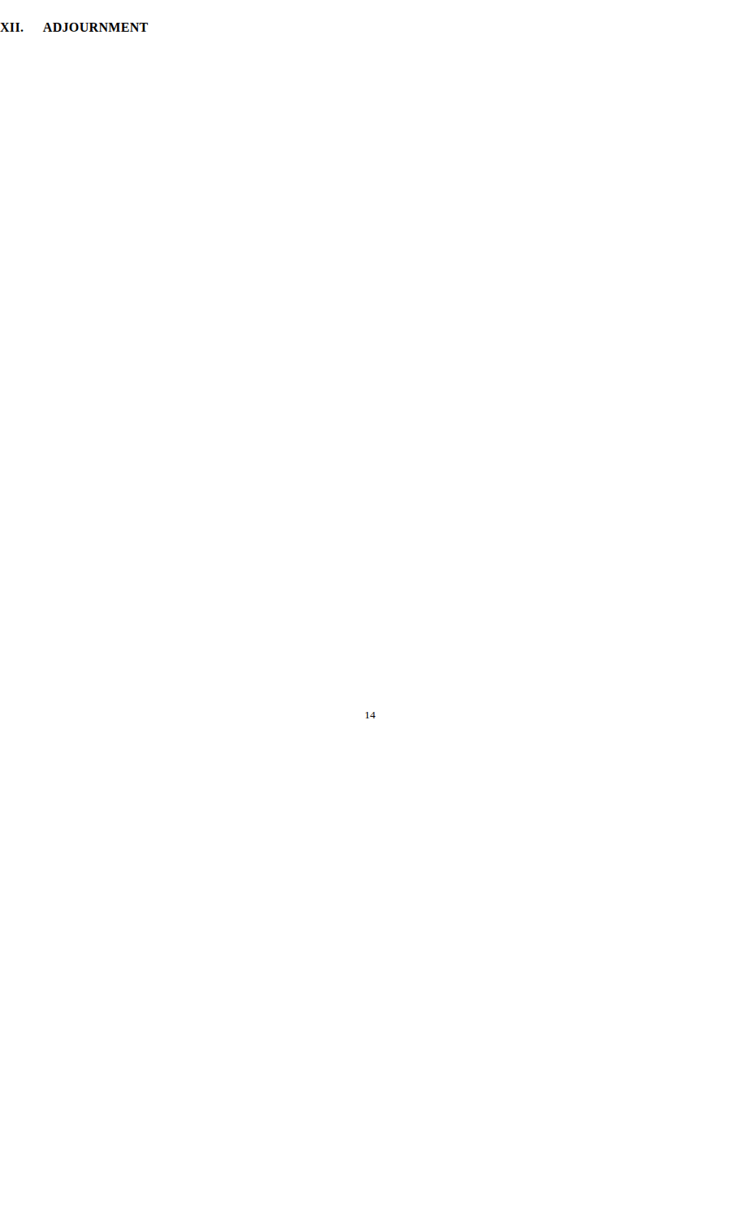XII. ADJOURNMENT
14